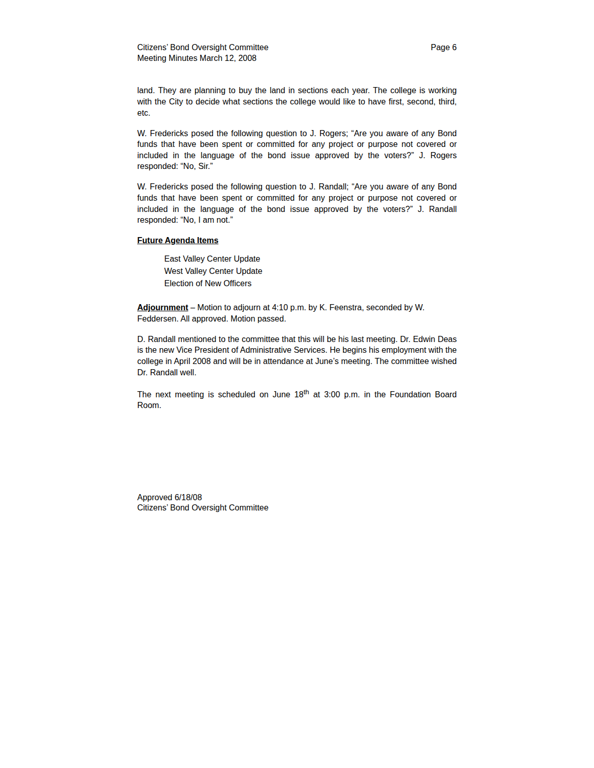Citizens’ Bond Oversight Committee
Meeting Minutes March 12, 2008
Page 6
land. They are planning to buy the land in sections each year. The college is working with the City to decide what sections the college would like to have first, second, third, etc.
W. Fredericks posed the following question to J. Rogers; “Are you aware of any Bond funds that have been spent or committed for any project or purpose not covered or included in the language of the bond issue approved by the voters?” J. Rogers responded: “No, Sir.”
W. Fredericks posed the following question to J. Randall; “Are you aware of any Bond funds that have been spent or committed for any project or purpose not covered or included in the language of the bond issue approved by the voters?” J. Randall responded: “No, I am not.”
Future Agenda Items
East Valley Center Update
West Valley Center Update
Election of New Officers
Adjournment – Motion to adjourn at 4:10 p.m. by K. Feenstra, seconded by W. Feddersen. All approved. Motion passed.
D. Randall mentioned to the committee that this will be his last meeting. Dr. Edwin Deas is the new Vice President of Administrative Services. He begins his employment with the college in April 2008 and will be in attendance at June’s meeting. The committee wished Dr. Randall well.
The next meeting is scheduled on June 18th at 3:00 p.m. in the Foundation Board Room.
Approved 6/18/08
Citizens’ Bond Oversight Committee